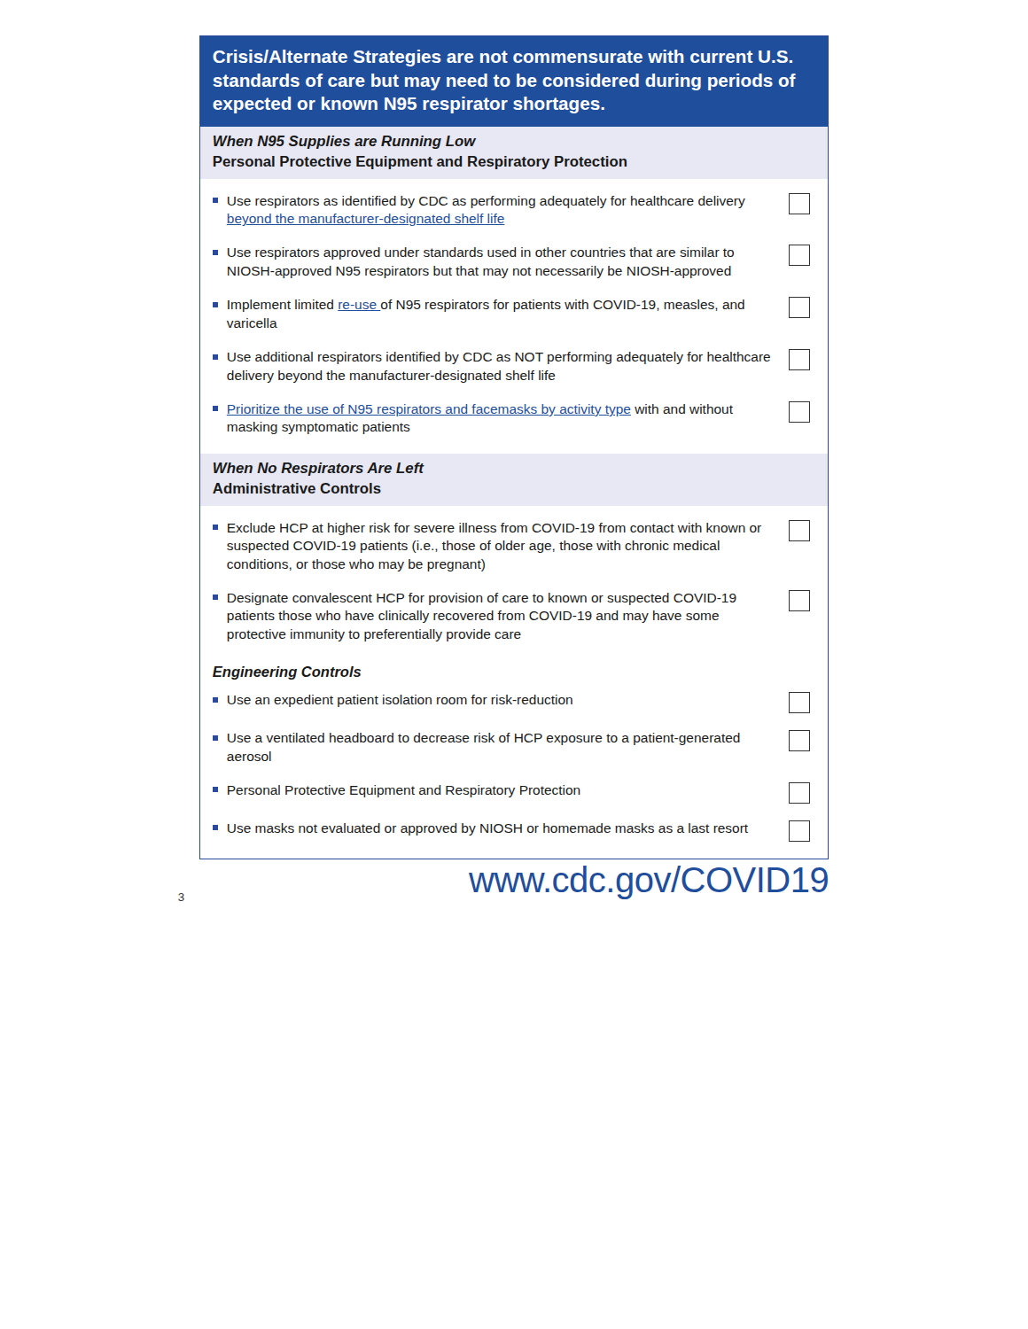Crisis/Alternate Strategies are not commensurate with current U.S. standards of care but may need to be considered during periods of expected or known N95 respirator shortages.
When N95 Supplies are Running Low
Personal Protective Equipment and Respiratory Protection
Use respirators as identified by CDC as performing adequately for healthcare delivery beyond the manufacturer-designated shelf life
Use respirators approved under standards used in other countries that are similar to NIOSH-approved N95 respirators but that may not necessarily be NIOSH-approved
Implement limited re-use of N95 respirators for patients with COVID-19, measles, and varicella
Use additional respirators identified by CDC as NOT performing adequately for healthcare delivery beyond the manufacturer-designated shelf life
Prioritize the use of N95 respirators and facemasks by activity type with and without masking symptomatic patients
When No Respirators Are Left
Administrative Controls
Exclude HCP at higher risk for severe illness from COVID-19 from contact with known or suspected COVID-19 patients (i.e., those of older age, those with chronic medical conditions, or those who may be pregnant)
Designate convalescent HCP for provision of care to known or suspected COVID-19 patients those who have clinically recovered from COVID-19 and may have some protective immunity to preferentially provide care
Engineering Controls
Use an expedient patient isolation room for risk-reduction
Use a ventilated headboard to decrease risk of HCP exposure to a patient-generated aerosol
Personal Protective Equipment and Respiratory Protection
Use masks not evaluated or approved by NIOSH or homemade masks as a last resort
www.cdc.gov/COVID19
3